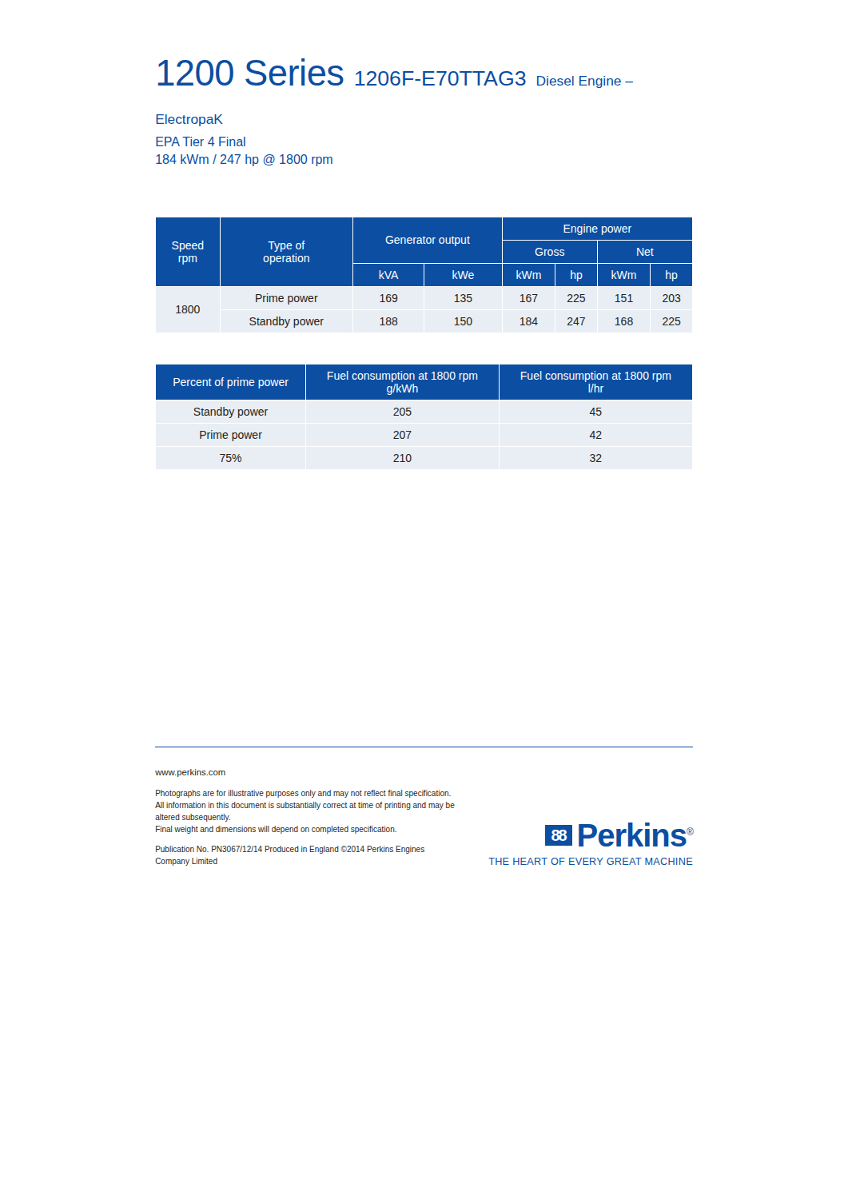1200 Series 1206F-E70TTAG3 Diesel Engine – ElectropaK
EPA Tier 4 Final
184 kWm / 247 hp @ 1800 rpm
| Speed rpm | Type of operation | Generator output | Engine power |
| --- | --- | --- | --- |
| Gross | Net |
| kVA | kWe | kWm | hp | kWm | hp |
| 1800 | Prime power | 169 | 135 | 167 | 225 | 151 | 203 |
| Standby power | 188 | 150 | 184 | 247 | 168 | 225 |
| Percent of prime power | Fuel consumption at 1800 rpm g/kWh | Fuel consumption at 1800 rpm l/hr |
| --- | --- | --- |
| Standby power | 205 | 45 |
| Prime power | 207 | 42 |
| 75% | 210 | 32 |
www.perkins.com
Photographs are for illustrative purposes only and may not reflect final specification.
All information in this document is substantially correct at time of printing and may be altered subsequently.
Final weight and dimensions will depend on completed specification.
Publication No. PN3067/12/14 Produced in England ©2014 Perkins Engines Company Limited
88 Perkins®
THE HEART OF EVERY GREAT MACHINE